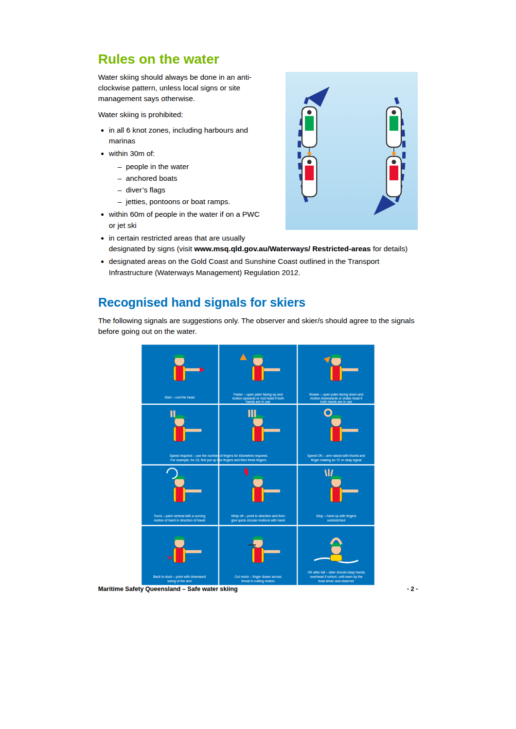Rules on the water
Water skiing should always be done in an anti-clockwise pattern, unless local signs or site management says otherwise.
Water skiing is prohibited:
in all 6 knot zones, including harbours and marinas
within 30m of:
people in the water
anchored boats
diver’s flags
jetties, pontoons or boat ramps.
within 60m of people in the water if on a PWC or jet ski
in certain restricted areas that are usually designated by signs (visit www.msq.qld.gov.au/Waterways/ Restricted-areas for details)
designated areas on the Gold Coast and Sunshine Coast outlined in the Transport Infrastructure (Waterways Management) Regulation 2012.
Recognised hand signals for skiers
The following signals are suggestions only. The observer and skier/s should agree to the signals before going out on the water.
Maritime Safety Queensland – Safe water skiing
- 2 -